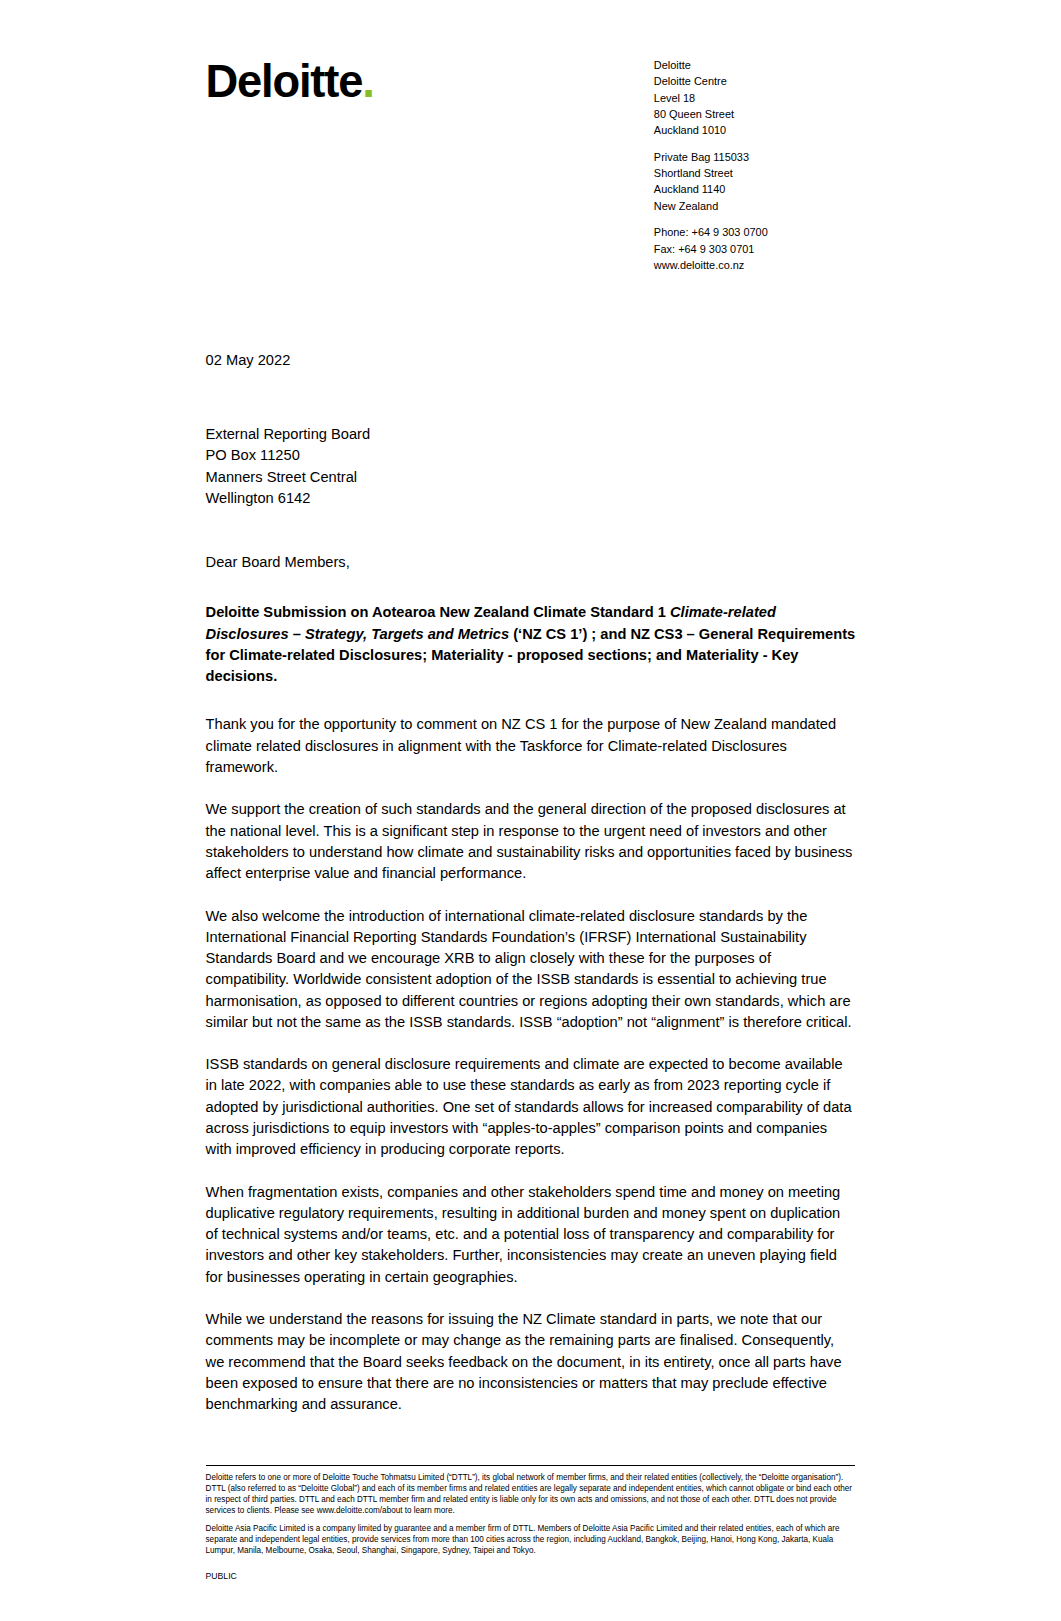Deloitte.
Deloitte
Deloitte Centre
Level 18
80 Queen Street
Auckland 1010
Private Bag 115033
Shortland Street
Auckland 1140
New Zealand
Phone: +64 9 303 0700
Fax: +64 9 303 0701
www.deloitte.co.nz
02 May 2022
External Reporting Board
PO Box 11250
Manners Street Central
Wellington 6142
Dear Board Members,
Deloitte Submission on Aotearoa New Zealand Climate Standard 1 Climate-related Disclosures – Strategy, Targets and Metrics (‘NZ CS 1’) ; and NZ CS3 – General Requirements for Climate-related Disclosures; Materiality - proposed sections; and Materiality - Key decisions.
Thank you for the opportunity to comment on NZ CS 1 for the purpose of New Zealand mandated climate related disclosures in alignment with the Taskforce for Climate-related Disclosures framework.
We support the creation of such standards and the general direction of the proposed disclosures at the national level. This is a significant step in response to the urgent need of investors and other stakeholders to understand how climate and sustainability risks and opportunities faced by business affect enterprise value and financial performance.
We also welcome the introduction of international climate-related disclosure standards by the International Financial Reporting Standards Foundation’s (IFRSF) International Sustainability Standards Board and we encourage XRB to align closely with these for the purposes of compatibility. Worldwide consistent adoption of the ISSB standards is essential to achieving true harmonisation, as opposed to different countries or regions adopting their own standards, which are similar but not the same as the ISSB standards. ISSB “adoption” not “alignment” is therefore critical.
ISSB standards on general disclosure requirements and climate are expected to become available in late 2022, with companies able to use these standards as early as from 2023 reporting cycle if adopted by jurisdictional authorities. One set of standards allows for increased comparability of data across jurisdictions to equip investors with “apples-to-apples” comparison points and companies with improved efficiency in producing corporate reports.
When fragmentation exists, companies and other stakeholders spend time and money on meeting duplicative regulatory requirements, resulting in additional burden and money spent on duplication of technical systems and/or teams, etc. and a potential loss of transparency and comparability for investors and other key stakeholders. Further, inconsistencies may create an uneven playing field for businesses operating in certain geographies.
While we understand the reasons for issuing the NZ Climate standard in parts, we note that our comments may be incomplete or may change as the remaining parts are finalised. Consequently, we recommend that the Board seeks feedback on the document, in its entirety, once all parts have been exposed to ensure that there are no inconsistencies or matters that may preclude effective benchmarking and assurance.
Deloitte refers to one or more of Deloitte Touche Tohmatsu Limited (“DTTL”), its global network of member firms, and their related entities (collectively, the “Deloitte organisation”). DTTL (also referred to as “Deloitte Global”) and each of its member firms and related entities are legally separate and independent entities, which cannot obligate or bind each other in respect of third parties. DTTL and each DTTL member firm and related entity is liable only for its own acts and omissions, and not those of each other. DTTL does not provide services to clients. Please see www.deloitte.com/about to learn more.
Deloitte Asia Pacific Limited is a company limited by guarantee and a member firm of DTTL. Members of Deloitte Asia Pacific Limited and their related entities, each of which are separate and independent legal entities, provide services from more than 100 cities across the region, including Auckland, Bangkok, Beijing, Hanoi, Hong Kong, Jakarta, Kuala Lumpur, Manila, Melbourne, Osaka, Seoul, Shanghai, Singapore, Sydney, Taipei and Tokyo.
PUBLIC